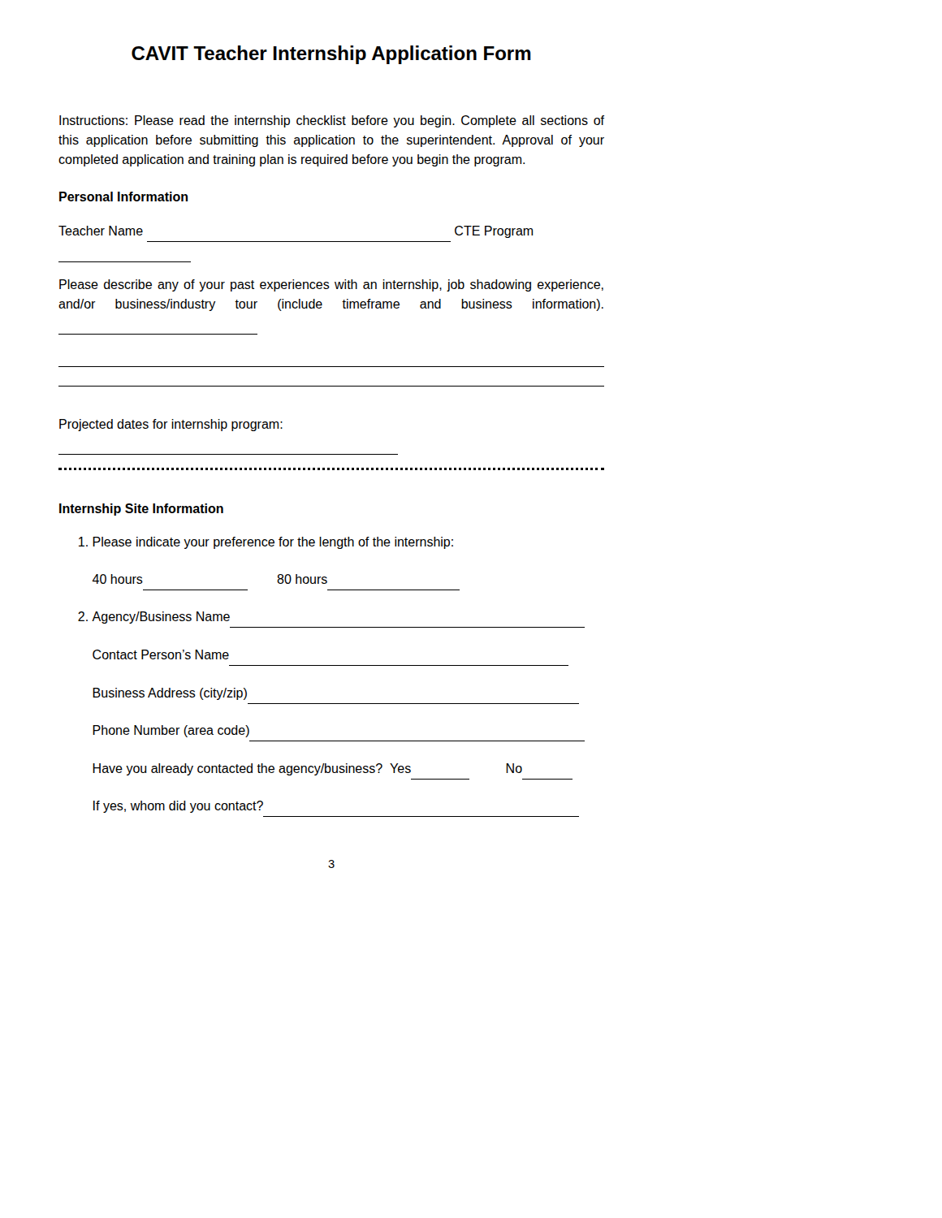CAVIT Teacher Internship Application Form
Instructions: Please read the internship checklist before you begin. Complete all sections of this application before submitting this application to the superintendent. Approval of your completed application and training plan is required before you begin the program.
Personal Information
Teacher Name CTE Program
Please describe any of your past experiences with an internship, job shadowing experience, and/or business/industry tour (include timeframe and business information).
Projected dates for internship program:
Internship Site Information
Please indicate your preference for the length of the internship:
40 hours 80 hours
Agency/Business Name
Contact Person’s Name
Business Address (city/zip)
Phone Number (area code)
Have you already contacted the agency/business? Yes No
If yes, whom did you contact?
3